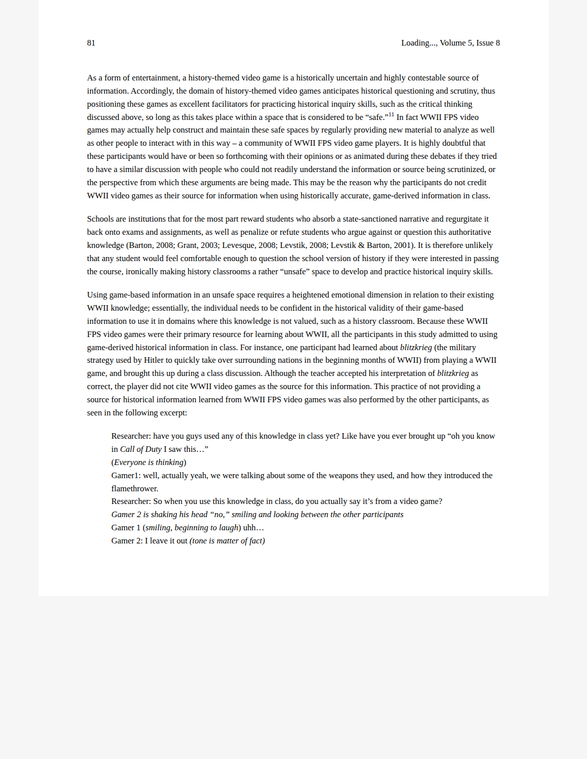81 Loading..., Volume 5, Issue 8
As a form of entertainment, a history-themed video game is a historically uncertain and highly contestable source of information. Accordingly, the domain of history-themed video games anticipates historical questioning and scrutiny, thus positioning these games as excellent facilitators for practicing historical inquiry skills, such as the critical thinking discussed above, so long as this takes place within a space that is considered to be “safe.”11 In fact WWII FPS video games may actually help construct and maintain these safe spaces by regularly providing new material to analyze as well as other people to interact with in this way – a community of WWII FPS video game players. It is highly doubtful that these participants would have or been so forthcoming with their opinions or as animated during these debates if they tried to have a similar discussion with people who could not readily understand the information or source being scrutinized, or the perspective from which these arguments are being made. This may be the reason why the participants do not credit WWII video games as their source for information when using historically accurate, game-derived information in class.
Schools are institutions that for the most part reward students who absorb a state-sanctioned narrative and regurgitate it back onto exams and assignments, as well as penalize or refute students who argue against or question this authoritative knowledge (Barton, 2008; Grant, 2003; Levesque, 2008; Levstik, 2008; Levstik & Barton, 2001). It is therefore unlikely that any student would feel comfortable enough to question the school version of history if they were interested in passing the course, ironically making history classrooms a rather “unsafe” space to develop and practice historical inquiry skills.
Using game-based information in an unsafe space requires a heightened emotional dimension in relation to their existing WWII knowledge; essentially, the individual needs to be confident in the historical validity of their game-based information to use it in domains where this knowledge is not valued, such as a history classroom. Because these WWII FPS video games were their primary resource for learning about WWII, all the participants in this study admitted to using game-derived historical information in class. For instance, one participant had learned about blitzkrieg (the military strategy used by Hitler to quickly take over surrounding nations in the beginning months of WWII) from playing a WWII game, and brought this up during a class discussion. Although the teacher accepted his interpretation of blitzkrieg as correct, the player did not cite WWII video games as the source for this information. This practice of not providing a source for historical information learned from WWII FPS video games was also performed by the other participants, as seen in the following excerpt:
Researcher: have you guys used any of this knowledge in class yet? Like have you ever brought up “oh you know in Call of Duty I saw this…”
(Everyone is thinking)
Gamer1: well, actually yeah, we were talking about some of the weapons they used, and how they introduced the flamethrower.
Researcher: So when you use this knowledge in class, do you actually say it’s from a video game?
Gamer 2 is shaking his head “no,” smiling and looking between the other participants
Gamer 1 (smiling, beginning to laugh) uhh…
Gamer 2: I leave it out (tone is matter of fact)